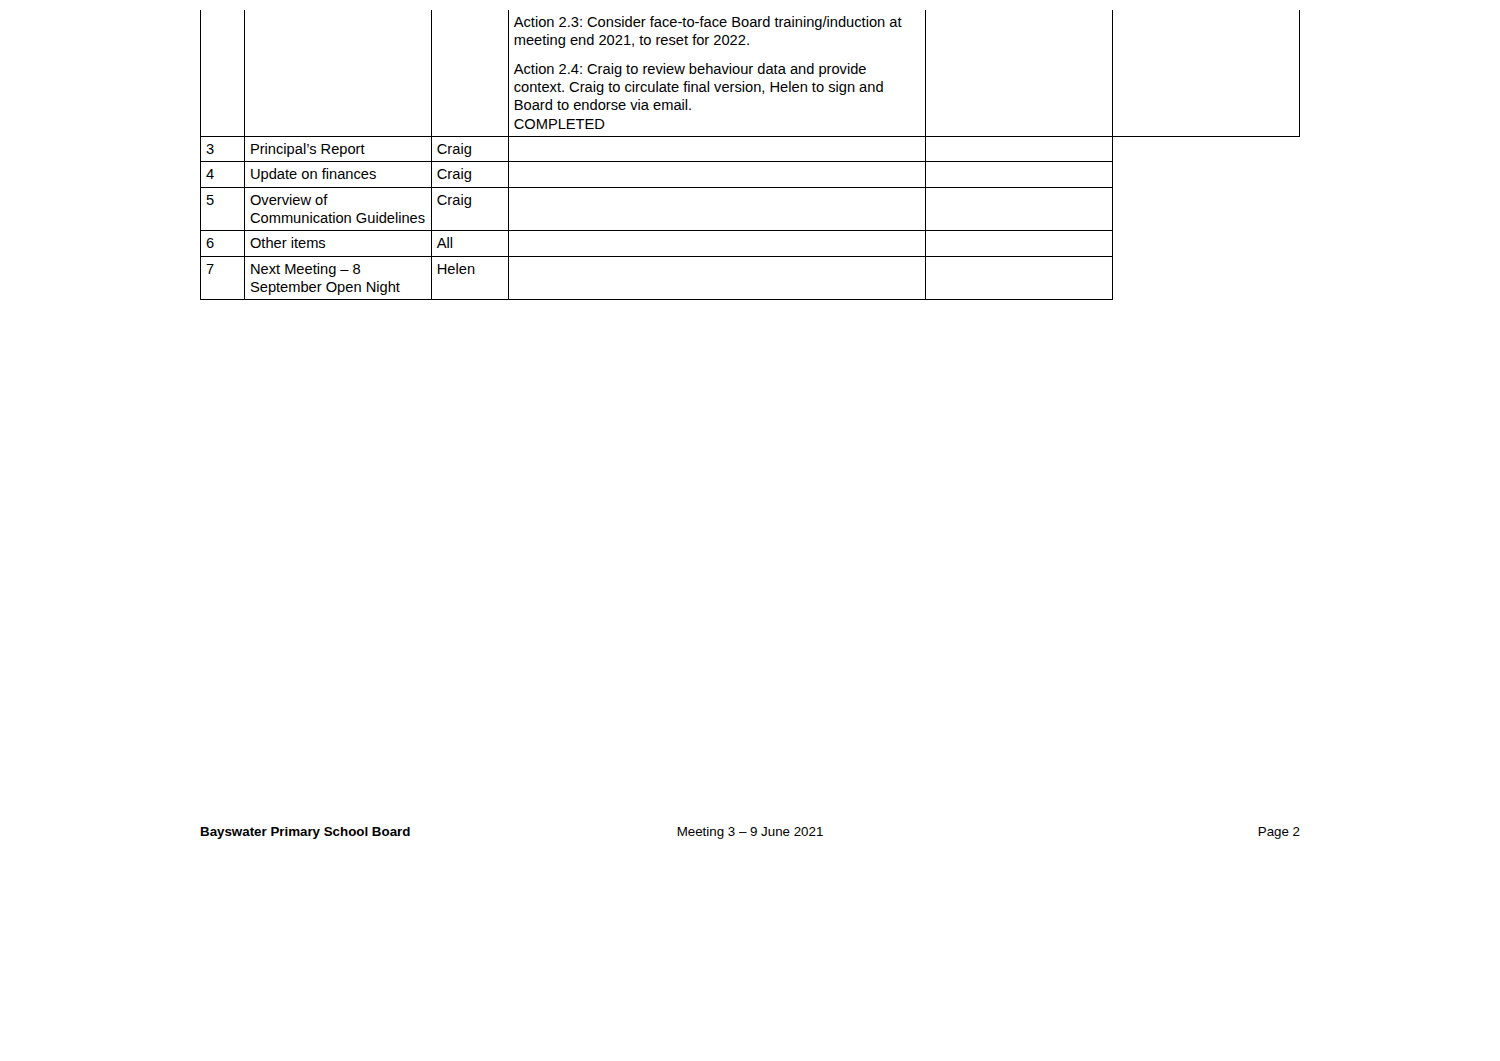| | | | Action 2.3: Consider face-to-face Board training/induction at meeting end 2021, to reset for 2022. Action 2.4: Craig to review behaviour data and provide context. Craig to circulate final version, Helen to sign and Board to endorse via email. COMPLETED | | |
| 3 | Principal’s Report | Craig | | | |
| 4 | Update on finances | Craig | | | |
| 5 | Overview of Communication Guidelines | Craig | | | |
| 6 | Other items | All | | | |
| 7 | Next Meeting – 8 September Open Night | Helen | | | |
Bayswater Primary School Board
Meeting 3 – 9 June 2021
Page 2